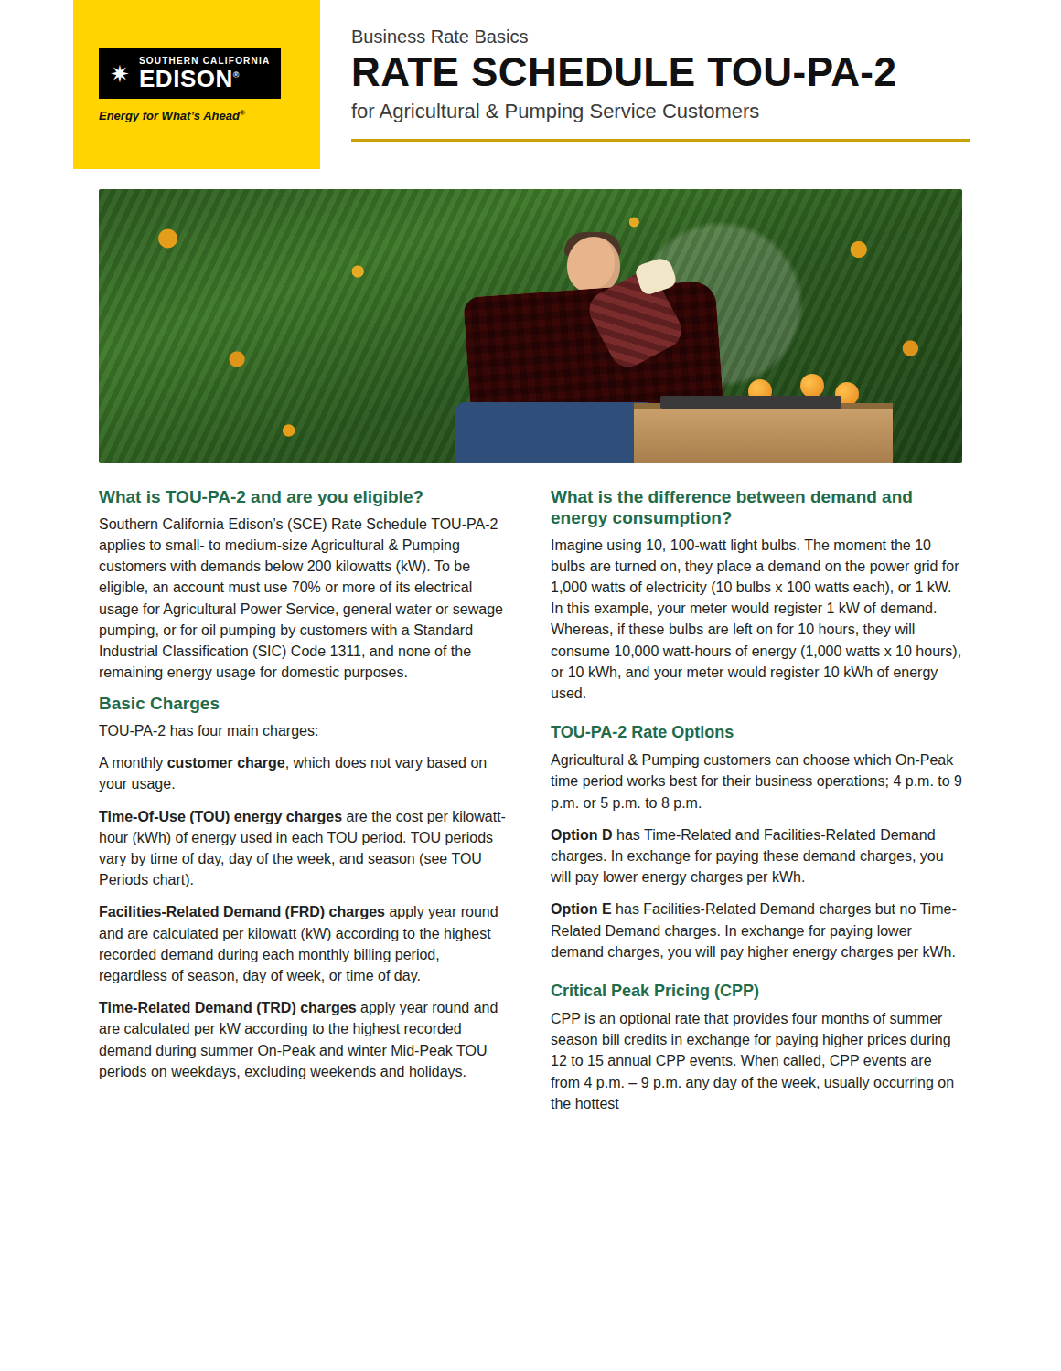✷ SOUTHERN CALIFORNIA EDISON®
Energy for What’s Ahead®
Business Rate Basics
Rate Schedule TOU-PA-2
for Agricultural & Pumping Service Customers
What is TOU-PA-2 and are you eligible?
Southern California Edison’s (SCE) Rate Schedule TOU-PA-2 applies to small- to medium-size Agricultural & Pumping customers with demands below 200 kilowatts (kW). To be eligible, an account must use 70% or more of its electrical usage for Agricultural Power Service, general water or sewage pumping, or for oil pumping by customers with a Standard Industrial Classification (SIC) Code 1311, and none of the remaining energy usage for domestic purposes.
Basic Charges
TOU-PA-2 has four main charges:
A monthly customer charge, which does not vary based on your usage.
Time-Of-Use (TOU) energy charges are the cost per kilowatt-hour (kWh) of energy used in each TOU period. TOU periods vary by time of day, day of the week, and season (see TOU Periods chart).
Facilities-Related Demand (FRD) charges apply year round and are calculated per kilowatt (kW) according to the highest recorded demand during each monthly billing period, regardless of season, day of week, or time of day.
Time-Related Demand (TRD) charges apply year round and are calculated per kW according to the highest recorded demand during summer On-Peak and winter Mid-Peak TOU periods on weekdays, excluding weekends and holidays.
What is the difference between demand and energy consumption?
Imagine using 10, 100-watt light bulbs. The moment the 10 bulbs are turned on, they place a demand on the power grid for 1,000 watts of electricity (10 bulbs x 100 watts each), or 1 kW. In this example, your meter would register 1 kW of demand. Whereas, if these bulbs are left on for 10 hours, they will consume 10,000 watt-hours of energy (1,000 watts x 10 hours), or 10 kWh, and your meter would register 10 kWh of energy used.
TOU-PA-2 Rate Options
Agricultural & Pumping customers can choose which On-Peak time period works best for their business operations; 4 p.m. to 9 p.m. or 5 p.m. to 8 p.m.
Option D has Time-Related and Facilities-Related Demand charges. In exchange for paying these demand charges, you will pay lower energy charges per kWh.
Option E has Facilities-Related Demand charges but no Time-Related Demand charges. In exchange for paying lower demand charges, you will pay higher energy charges per kWh.
Critical Peak Pricing (CPP)
CPP is an optional rate that provides four months of summer season bill credits in exchange for paying higher prices during 12 to 15 annual CPP events. When called, CPP events are from 4 p.m. – 9 p.m. any day of the week, usually occurring on the hottest